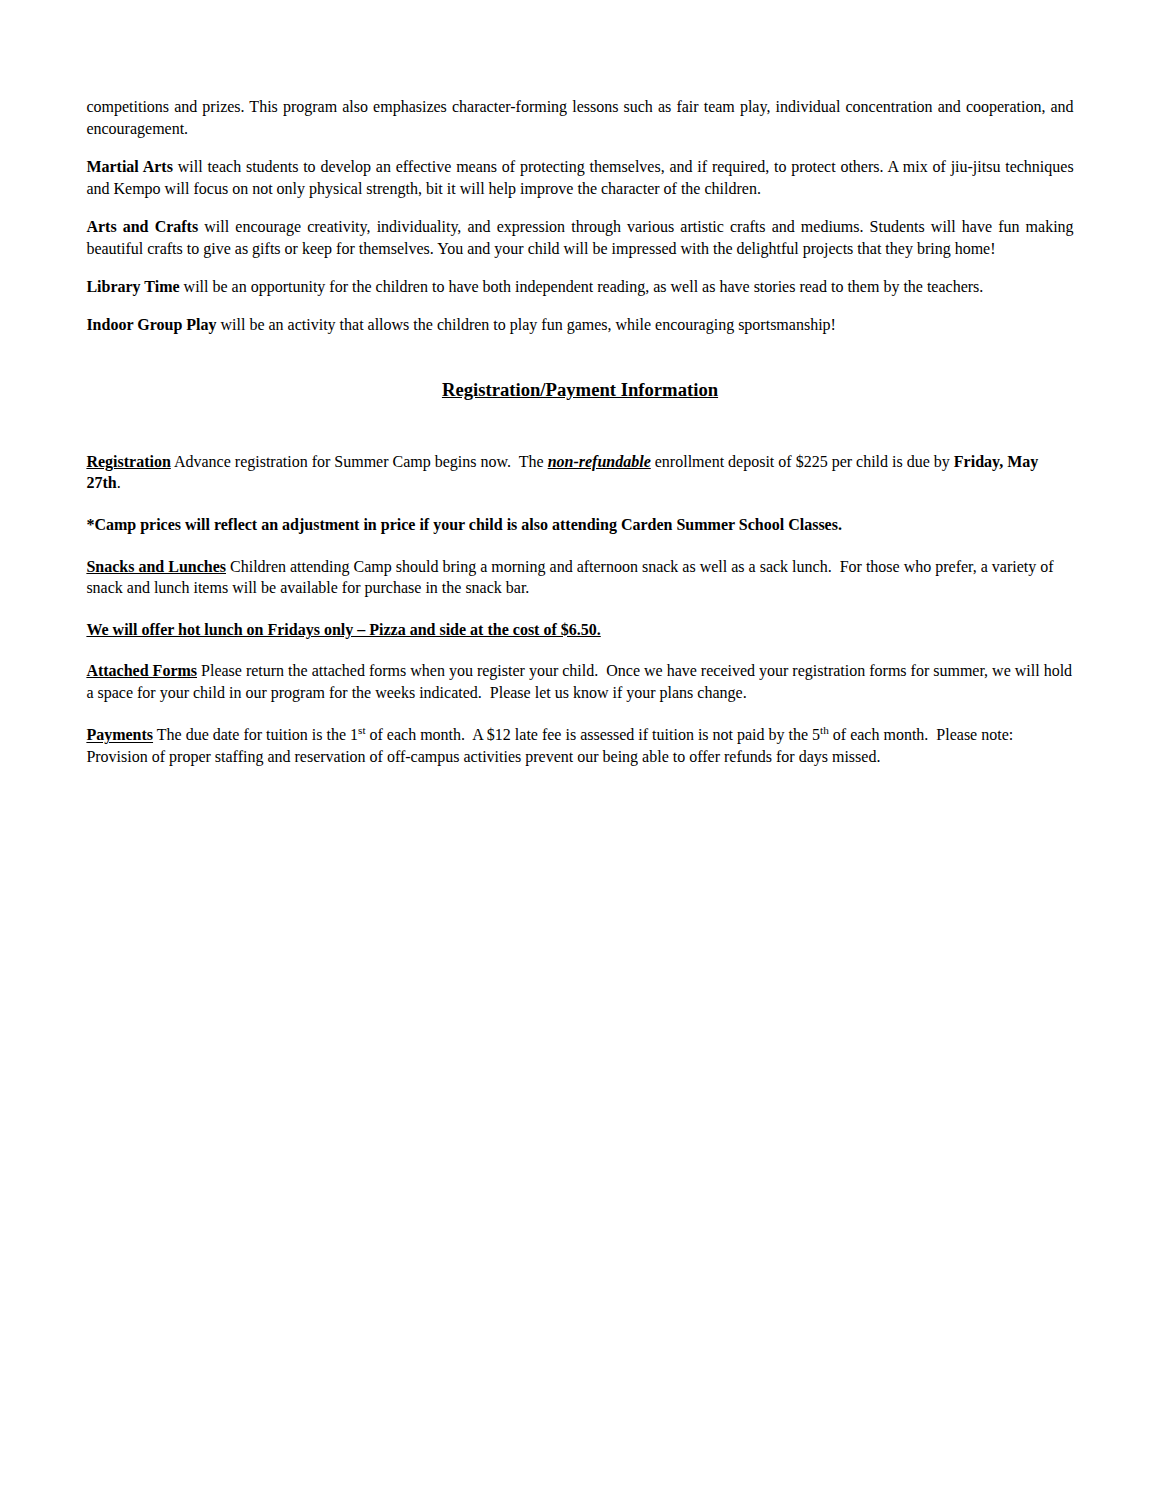competitions and prizes. This program also emphasizes character-forming lessons such as fair team play, individual concentration and cooperation, and encouragement.
Martial Arts will teach students to develop an effective means of protecting themselves, and if required, to protect others. A mix of jiu-jitsu techniques and Kempo will focus on not only physical strength, bit it will help improve the character of the children.
Arts and Crafts will encourage creativity, individuality, and expression through various artistic crafts and mediums. Students will have fun making beautiful crafts to give as gifts or keep for themselves. You and your child will be impressed with the delightful projects that they bring home!
Library Time will be an opportunity for the children to have both independent reading, as well as have stories read to them by the teachers.
Indoor Group Play will be an activity that allows the children to play fun games, while encouraging sportsmanship!
Registration/Payment Information
Registration Advance registration for Summer Camp begins now. The non-refundable enrollment deposit of $225 per child is due by Friday, May 27th.
*Camp prices will reflect an adjustment in price if your child is also attending Carden Summer School Classes.
Snacks and Lunches Children attending Camp should bring a morning and afternoon snack as well as a sack lunch. For those who prefer, a variety of snack and lunch items will be available for purchase in the snack bar.
We will offer hot lunch on Fridays only – Pizza and side at the cost of $6.50.
Attached Forms Please return the attached forms when you register your child. Once we have received your registration forms for summer, we will hold a space for your child in our program for the weeks indicated. Please let us know if your plans change.
Payments The due date for tuition is the 1st of each month. A $12 late fee is assessed if tuition is not paid by the 5th of each month. Please note: Provision of proper staffing and reservation of off-campus activities prevent our being able to offer refunds for days missed.